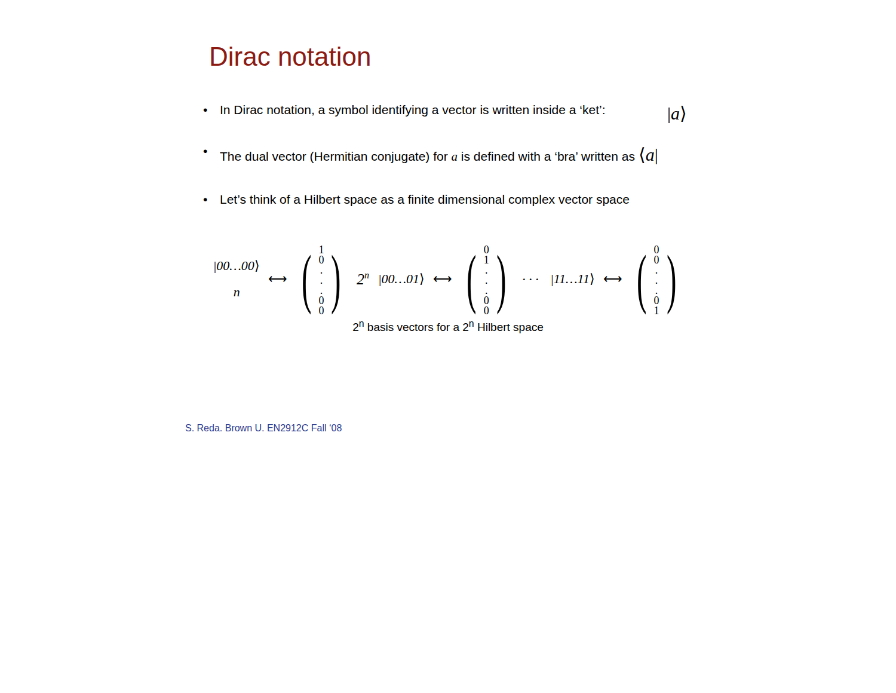Dirac notation
|a⟩ In Dirac notation, a symbol identifying a vector is written inside a ‘ket’:
The dual vector (Hermitian conjugate) for a is defined with a ‘bra’ written as ⟨a|
Let’s think of a Hilbert space as a finite dimensional complex vector space
|00…00⟩ n
⟷ ( 10... 00 ) 2n |00…01⟩ ⟷ ( 01... 00 ) ··· |11…11⟩ ⟷ ( 00... 01 )
2n basis vectors for a 2n Hilbert space
S. Reda. Brown U. EN2912C Fall ‘08